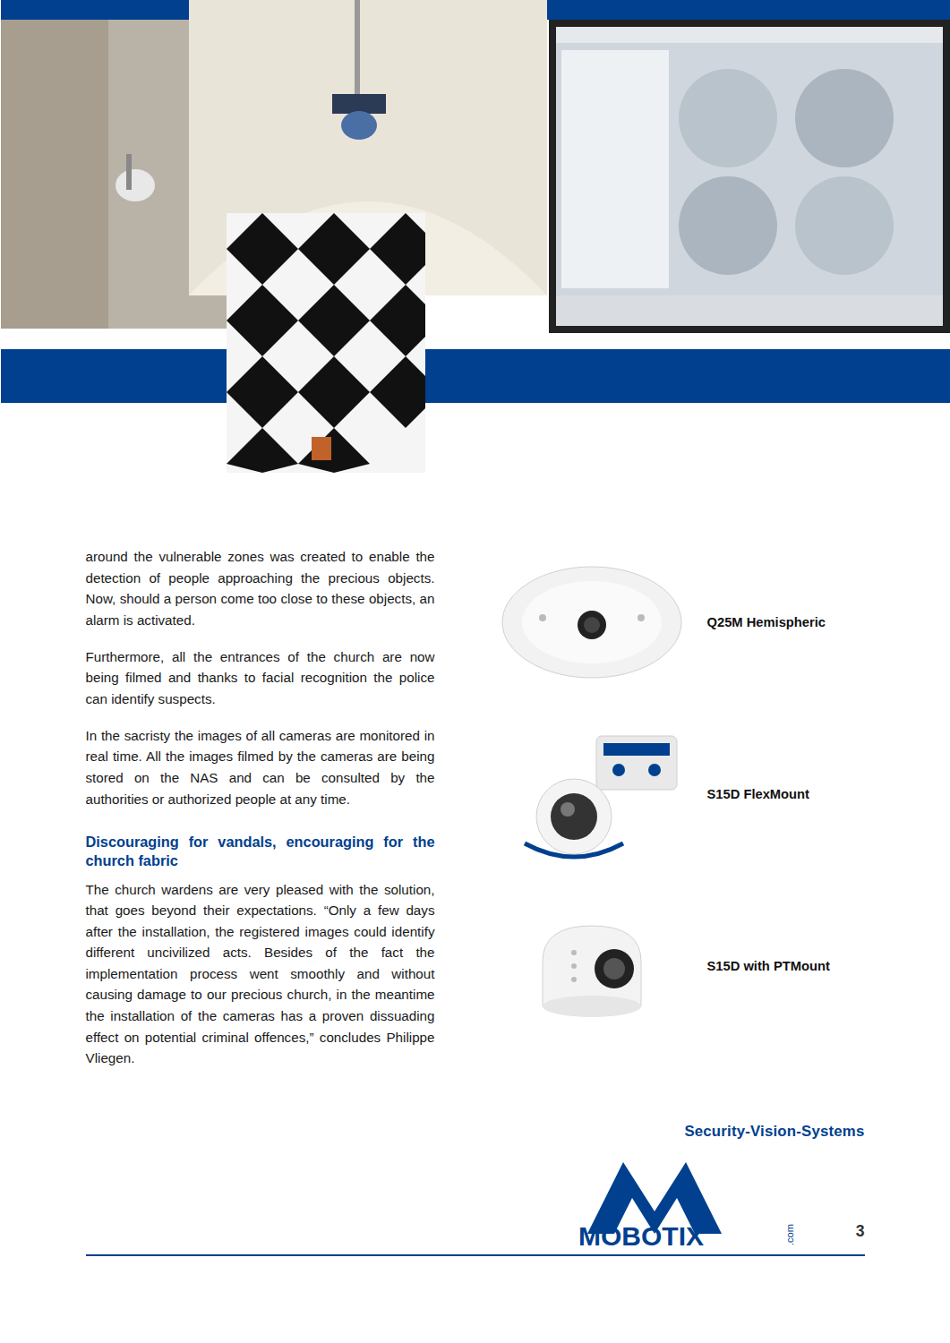around the vulnerable zones was created to enable the detection of people approaching the precious objects. Now, should a person come too close to these objects, an alarm is activated.
Furthermore, all the entrances of the church are now being filmed and thanks to facial recognition the police can identify suspects.
In the sacristy the images of all cameras are monitored in real time. All the images filmed by the cameras are being stored on the NAS and can be consulted by the authorities or authorized people at any time.
Discouraging for vandals, encouraging for the church fabric
The church wardens are very pleased with the solution, that goes beyond their expectations. “Only a few days after the installation, the registered images could identify different uncivilized acts. Besides of the fact the implementation process went smoothly and without causing damage to our precious church, in the meantime the installation of the cameras has a proven dissuading effect on potential criminal offences,” concludes Philippe Vliegen.
Q25M Hemispheric
S15D FlexMount
S15D with PTMount
Security-Vision-Systems
3